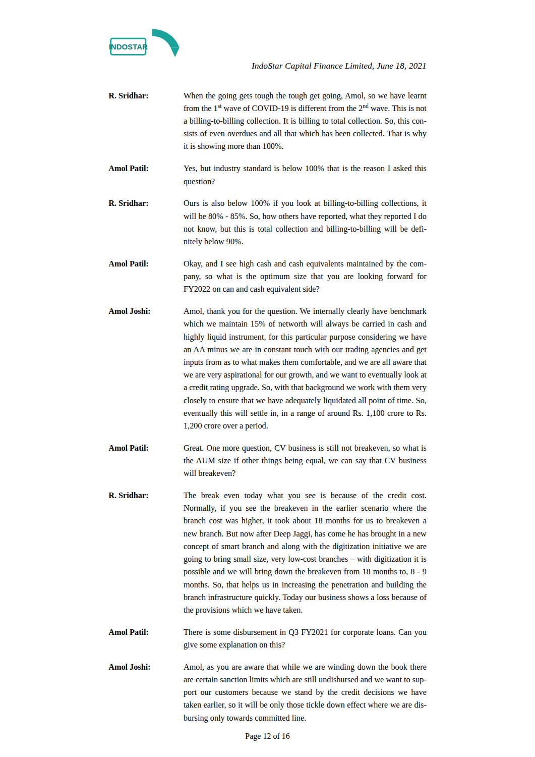INDOSTAR
IndoStar Capital Finance Limited, June 18, 2021
| R. Sridhar: | When the going gets tough the tough get going, Amol, so we have learnt from the 1 st wave of COVID-19 is different from the 2 nd wave. This is not a billing-to-billing collection. It is billing to total collection. So, this consists of even overdues and all that which has been collected. That is why it is showing more than 100%. |
| Amol Patil: | Yes, but industry standard is below 100% that is the reason I asked this question? |
| R. Sridhar: | Ours is also below 100% if you look at billing-to-billing collections, it will be 80% - 85%. So, how others have reported, what they reported I do not know, but this is total collection and billing-to-billing will be definitely below 90%. |
| Amol Patil: | Okay, and I see high cash and cash equivalents maintained by the company, so what is the optimum size that you are looking forward for FY2022 on can and cash equivalent side? |
| Amol Joshi: | Amol, thank you for the question. We internally clearly have benchmark which we maintain 15% of networth will always be carried in cash and highly liquid instrument, for this particular purpose considering we have an AA minus we are in constant touch with our trading agencies and get inputs from as to what makes them comfortable, and we are all aware that we are very aspirational for our growth, and we want to eventually look at a credit rating upgrade. So, with that background we work with them very closely to ensure that we have adequately liquidated all point of time. So, eventually this will settle in, in a range of around Rs. 1,100 crore to Rs. 1,200 crore over a period. |
| Amol Patil: | Great. One more question, CV business is still not breakeven, so what is the AUM size if other things being equal, we can say that CV business will breakeven? |
| R. Sridhar: | The break even today what you see is because of the credit cost. Normally, if you see the breakeven in the earlier scenario where the branch cost was higher, it took about 18 months for us to breakeven a new branch. But now after Deep Jaggi, has come he has brought in a new concept of smart branch and along with the digitization initiative we are going to bring small size, very low-cost branches – with digitization it is possible and we will bring down the breakeven from 18 months to, 8 - 9 months. So, that helps us in increasing the penetration and building the branch infrastructure quickly. Today our business shows a loss because of the provisions which we have taken. |
| Amol Patil: | There is some disbursement in Q3 FY2021 for corporate loans. Can you give some explanation on this? |
| Amol Joshi: | Amol, as you are aware that while we are winding down the book there are certain sanction limits which are still undisbursed and we want to support our customers because we stand by the credit decisions we have taken earlier, so it will be only those tickle down effect where we are disbursing only towards committed line. |
Page 12 of 16